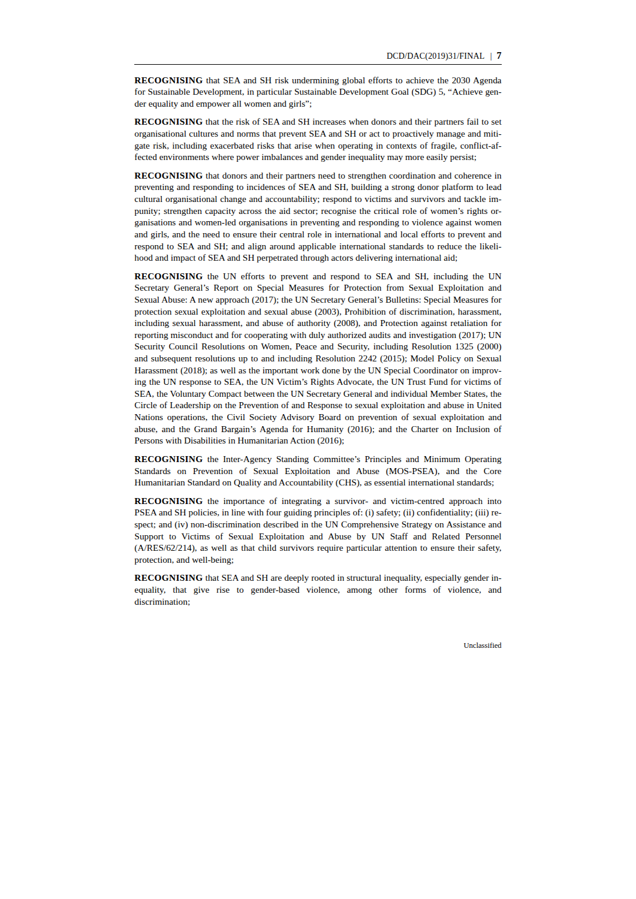DCD/DAC(2019)31/FINAL | 7
RECOGNISING that SEA and SH risk undermining global efforts to achieve the 2030 Agenda for Sustainable Development, in particular Sustainable Development Goal (SDG) 5, “Achieve gender equality and empower all women and girls”;
RECOGNISING that the risk of SEA and SH increases when donors and their partners fail to set organisational cultures and norms that prevent SEA and SH or act to proactively manage and mitigate risk, including exacerbated risks that arise when operating in contexts of fragile, conflict-affected environments where power imbalances and gender inequality may more easily persist;
RECOGNISING that donors and their partners need to strengthen coordination and coherence in preventing and responding to incidences of SEA and SH, building a strong donor platform to lead cultural organisational change and accountability; respond to victims and survivors and tackle impunity; strengthen capacity across the aid sector; recognise the critical role of women’s rights organisations and women-led organisations in preventing and responding to violence against women and girls, and the need to ensure their central role in international and local efforts to prevent and respond to SEA and SH; and align around applicable international standards to reduce the likelihood and impact of SEA and SH perpetrated through actors delivering international aid;
RECOGNISING the UN efforts to prevent and respond to SEA and SH, including the UN Secretary General’s Report on Special Measures for Protection from Sexual Exploitation and Sexual Abuse: A new approach (2017); the UN Secretary General’s Bulletins: Special Measures for protection sexual exploitation and sexual abuse (2003), Prohibition of discrimination, harassment, including sexual harassment, and abuse of authority (2008), and Protection against retaliation for reporting misconduct and for cooperating with duly authorized audits and investigation (2017); UN Security Council Resolutions on Women, Peace and Security, including Resolution 1325 (2000) and subsequent resolutions up to and including Resolution 2242 (2015); Model Policy on Sexual Harassment (2018); as well as the important work done by the UN Special Coordinator on improving the UN response to SEA, the UN Victim’s Rights Advocate, the UN Trust Fund for victims of SEA, the Voluntary Compact between the UN Secretary General and individual Member States, the Circle of Leadership on the Prevention of and Response to sexual exploitation and abuse in United Nations operations, the Civil Society Advisory Board on prevention of sexual exploitation and abuse, and the Grand Bargain’s Agenda for Humanity (2016); and the Charter on Inclusion of Persons with Disabilities in Humanitarian Action (2016);
RECOGNISING the Inter-Agency Standing Committee’s Principles and Minimum Operating Standards on Prevention of Sexual Exploitation and Abuse (MOS-PSEA), and the Core Humanitarian Standard on Quality and Accountability (CHS), as essential international standards;
RECOGNISING the importance of integrating a survivor- and victim-centred approach into PSEA and SH policies, in line with four guiding principles of: (i) safety; (ii) confidentiality; (iii) respect; and (iv) non-discrimination described in the UN Comprehensive Strategy on Assistance and Support to Victims of Sexual Exploitation and Abuse by UN Staff and Related Personnel (A/RES/62/214), as well as that child survivors require particular attention to ensure their safety, protection, and well-being;
RECOGNISING that SEA and SH are deeply rooted in structural inequality, especially gender inequality, that give rise to gender-based violence, among other forms of violence, and discrimination;
Unclassified